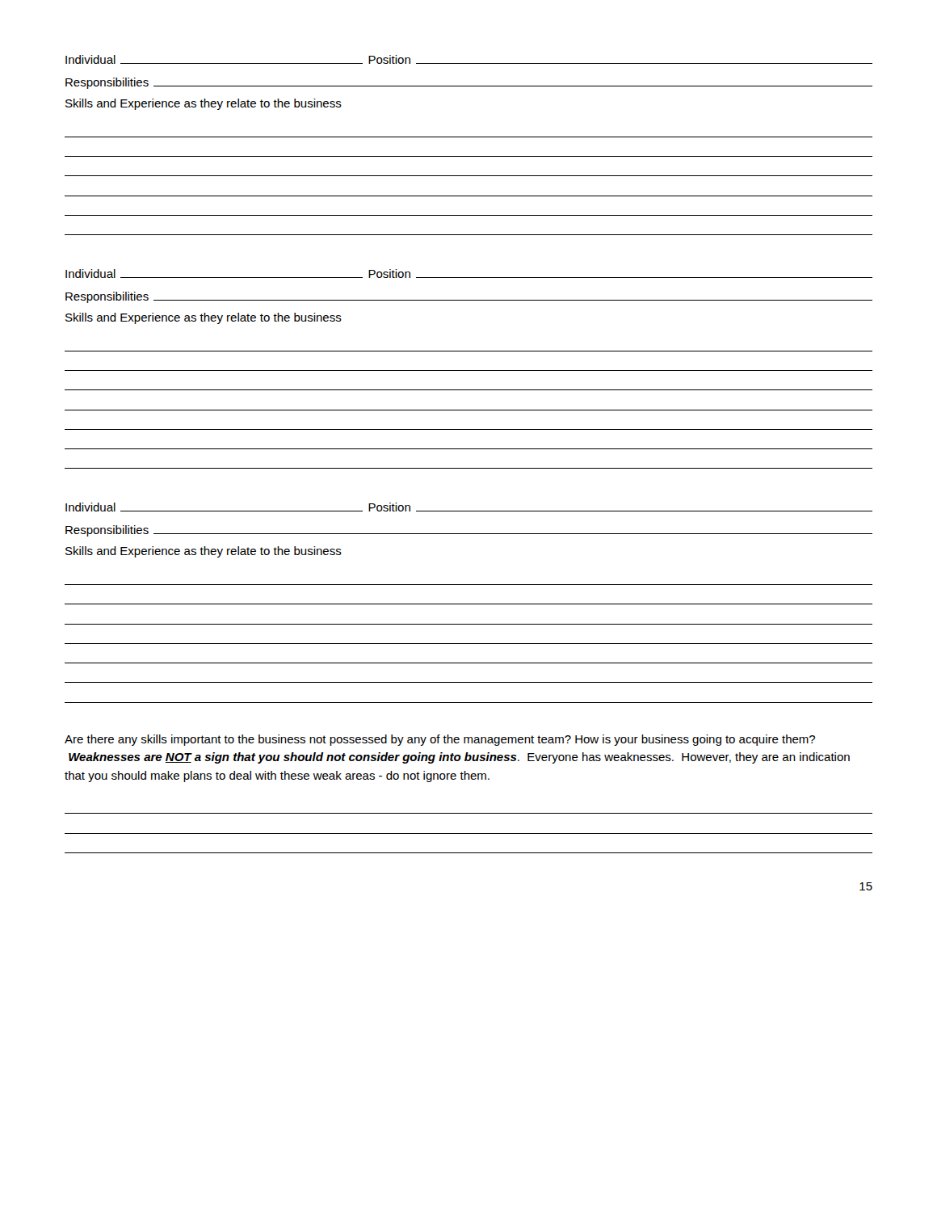Individual Position
Responsibilities
Skills and Experience as they relate to the business
Individual Position
Responsibilities
Skills and Experience as they relate to the business
Individual Position
Responsibilities
Skills and Experience as they relate to the business
Are there any skills important to the business not possessed by any of the management team? How is your business going to acquire them? Weaknesses are NOT a sign that you should not consider going into business. Everyone has weaknesses. However, they are an indication that you should make plans to deal with these weak areas - do not ignore them.
15